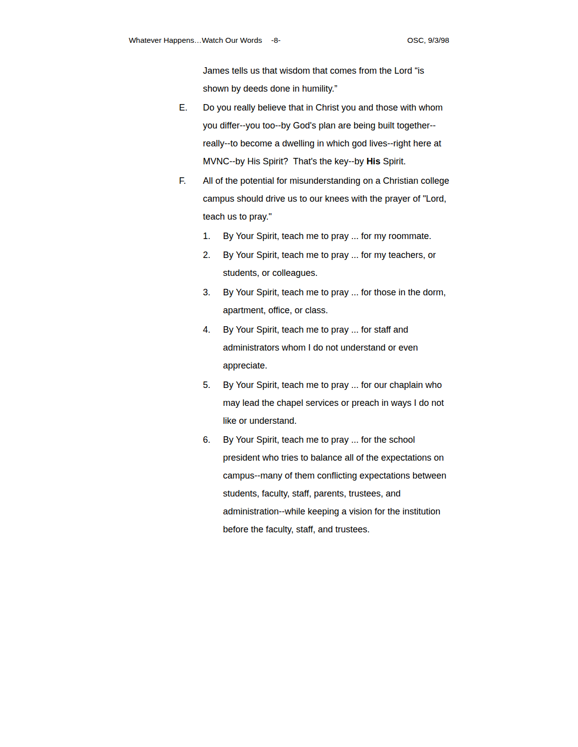Whatever Happens…Watch Our Words -8- OSC, 9/3/98
James tells us that wisdom that comes from the Lord “is shown by deeds done in humility.”
E. Do you really believe that in Christ you and those with whom you differ--you too--by God's plan are being built together--really--to become a dwelling in which god lives--right here at MVNC--by His Spirit? That's the key--by His Spirit.
F. All of the potential for misunderstanding on a Christian college campus should drive us to our knees with the prayer of "Lord, teach us to pray."
1. By Your Spirit, teach me to pray ... for my roommate.
2. By Your Spirit, teach me to pray ... for my teachers, or students, or colleagues.
3. By Your Spirit, teach me to pray ... for those in the dorm, apartment, office, or class.
4. By Your Spirit, teach me to pray ... for staff and administrators whom I do not understand or even appreciate.
5. By Your Spirit, teach me to pray ... for our chaplain who may lead the chapel services or preach in ways I do not like or understand.
6. By Your Spirit, teach me to pray ... for the school president who tries to balance all of the expectations on campus--many of them conflicting expectations between students, faculty, staff, parents, trustees, and administration--while keeping a vision for the institution before the faculty, staff, and trustees.